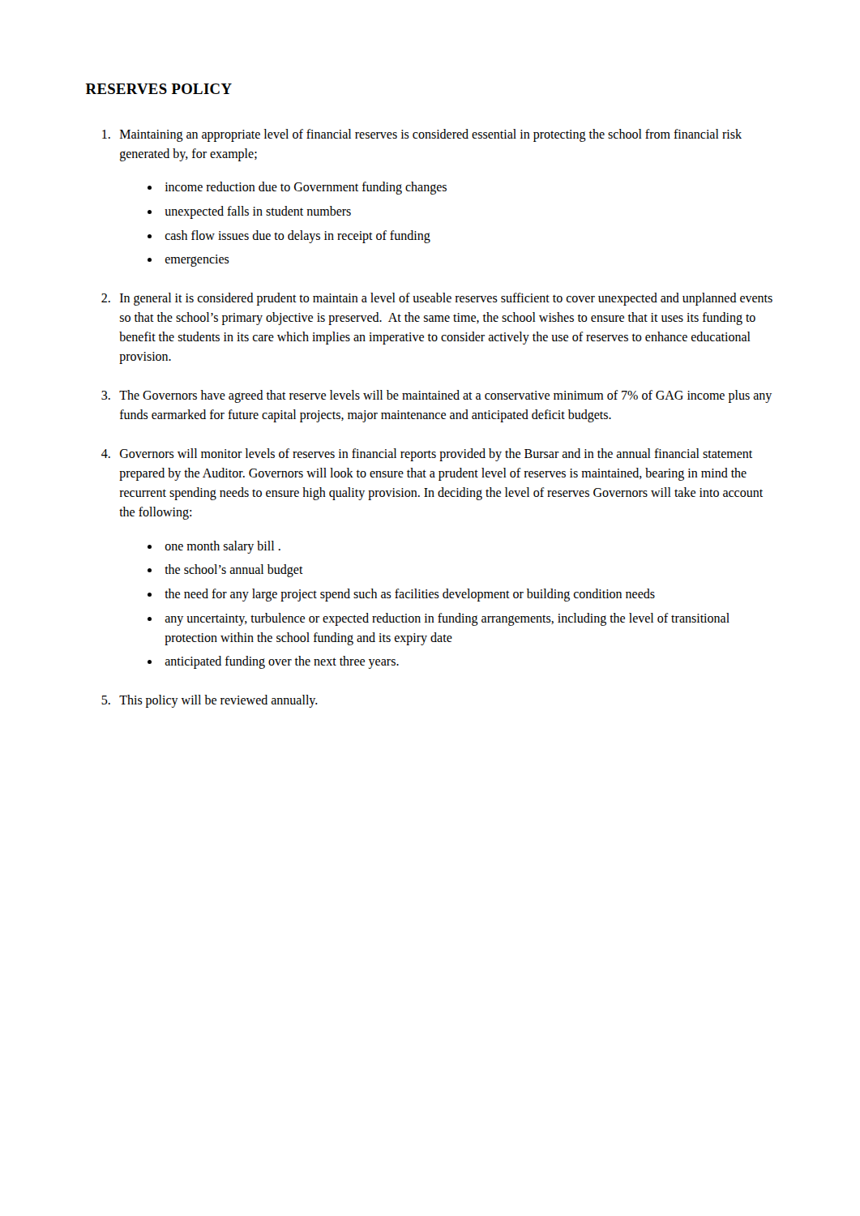RESERVES POLICY
Maintaining an appropriate level of financial reserves is considered essential in protecting the school from financial risk generated by, for example;
income reduction due to Government funding changes
unexpected falls in student numbers
cash flow issues due to delays in receipt of funding
emergencies
In general it is considered prudent to maintain a level of useable reserves sufficient to cover unexpected and unplanned events so that the school’s primary objective is preserved. At the same time, the school wishes to ensure that it uses its funding to benefit the students in its care which implies an imperative to consider actively the use of reserves to enhance educational provision.
The Governors have agreed that reserve levels will be maintained at a conservative minimum of 7% of GAG income plus any funds earmarked for future capital projects, major maintenance and anticipated deficit budgets.
Governors will monitor levels of reserves in financial reports provided by the Bursar and in the annual financial statement prepared by the Auditor. Governors will look to ensure that a prudent level of reserves is maintained, bearing in mind the recurrent spending needs to ensure high quality provision. In deciding the level of reserves Governors will take into account the following:
one month salary bill .
the school’s annual budget
the need for any large project spend such as facilities development or building condition needs
any uncertainty, turbulence or expected reduction in funding arrangements, including the level of transitional protection within the school funding and its expiry date
anticipated funding over the next three years.
This policy will be reviewed annually.